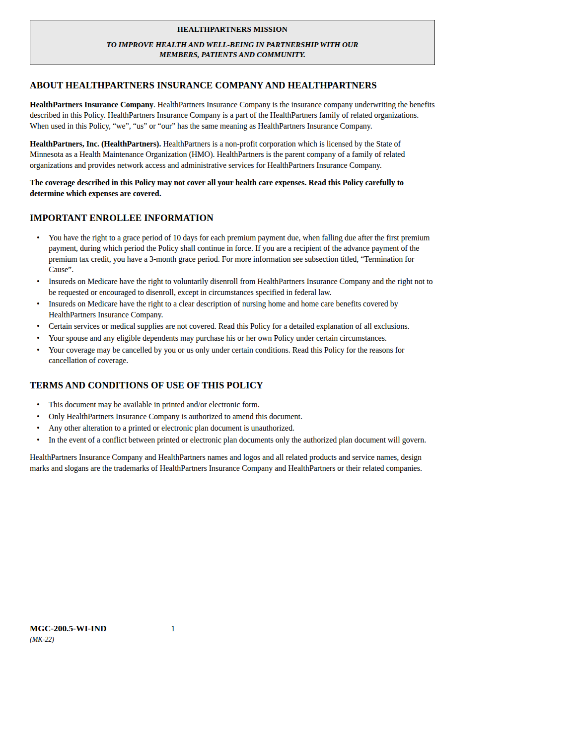HEALTHPARTNERS MISSION
TO IMPROVE HEALTH AND WELL-BEING IN PARTNERSHIP WITH OUR
MEMBERS, PATIENTS AND COMMUNITY.
ABOUT HEALTHPARTNERS INSURANCE COMPANY AND HEALTHPARTNERS
HealthPartners Insurance Company. HealthPartners Insurance Company is the insurance company underwriting the benefits described in this Policy. HealthPartners Insurance Company is a part of the HealthPartners family of related organizations. When used in this Policy, “we”, “us” or “our” has the same meaning as HealthPartners Insurance Company.
HealthPartners, Inc. (HealthPartners). HealthPartners is a non-profit corporation which is licensed by the State of Minnesota as a Health Maintenance Organization (HMO). HealthPartners is the parent company of a family of related organizations and provides network access and administrative services for HealthPartners Insurance Company.
The coverage described in this Policy may not cover all your health care expenses. Read this Policy carefully to determine which expenses are covered.
IMPORTANT ENROLLEE INFORMATION
You have the right to a grace period of 10 days for each premium payment due, when falling due after the first premium payment, during which period the Policy shall continue in force. If you are a recipient of the advance payment of the premium tax credit, you have a 3-month grace period. For more information see subsection titled, “Termination for Cause”.
Insureds on Medicare have the right to voluntarily disenroll from HealthPartners Insurance Company and the right not to be requested or encouraged to disenroll, except in circumstances specified in federal law.
Insureds on Medicare have the right to a clear description of nursing home and home care benefits covered by HealthPartners Insurance Company.
Certain services or medical supplies are not covered. Read this Policy for a detailed explanation of all exclusions.
Your spouse and any eligible dependents may purchase his or her own Policy under certain circumstances.
Your coverage may be cancelled by you or us only under certain conditions. Read this Policy for the reasons for cancellation of coverage.
TERMS AND CONDITIONS OF USE OF THIS POLICY
This document may be available in printed and/or electronic form.
Only HealthPartners Insurance Company is authorized to amend this document.
Any other alteration to a printed or electronic plan document is unauthorized.
In the event of a conflict between printed or electronic plan documents only the authorized plan document will govern.
HealthPartners Insurance Company and HealthPartners names and logos and all related products and service names, design marks and slogans are the trademarks of HealthPartners Insurance Company and HealthPartners or their related companies.
MGC-200.5-WI-IND 1
(MK-22)